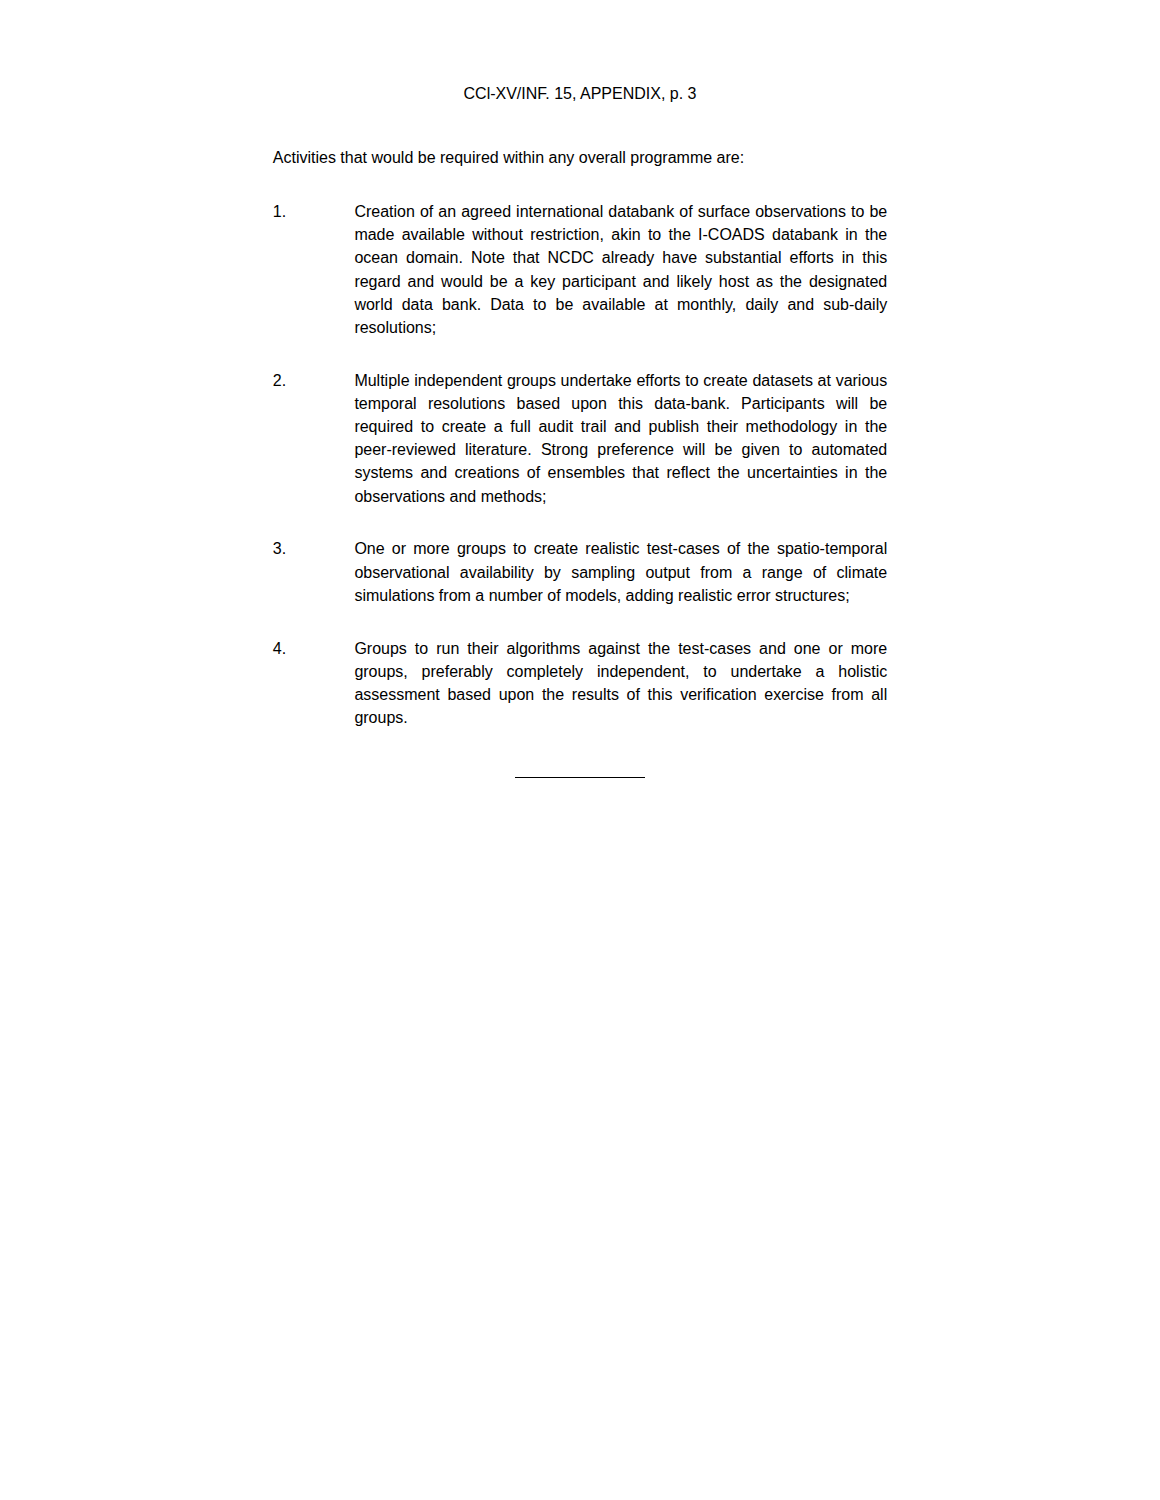CCl-XV/INF. 15, APPENDIX, p. 3
Activities that would be required within any overall programme are:
Creation of an agreed international databank of surface observations to be made available without restriction, akin to the I-COADS databank in the ocean domain. Note that NCDC already have substantial efforts in this regard and would be a key participant and likely host as the designated world data bank. Data to be available at monthly, daily and sub-daily resolutions;
Multiple independent groups undertake efforts to create datasets at various temporal resolutions based upon this data-bank. Participants will be required to create a full audit trail and publish their methodology in the peer-reviewed literature. Strong preference will be given to automated systems and creations of ensembles that reflect the uncertainties in the observations and methods;
One or more groups to create realistic test-cases of the spatio-temporal observational availability by sampling output from a range of climate simulations from a number of models, adding realistic error structures;
Groups to run their algorithms against the test-cases and one or more groups, preferably completely independent, to undertake a holistic assessment based upon the results of this verification exercise from all groups.